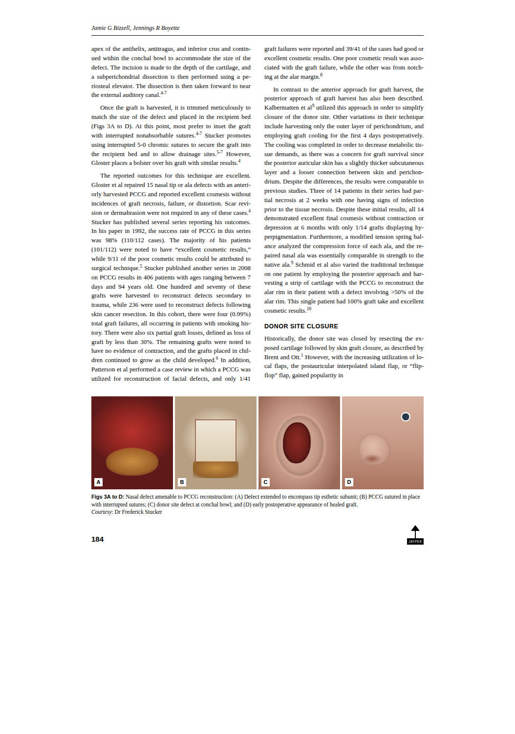Jamie G Bizzell, Jennings R Boyette
apex of the antihelix, antitragus, and inferior crus and continued within the conchal bowl to accommodate the size of the defect. The incision is made to the depth of the cartilage, and a subperichondrial dissection is then performed using a periosteal elevator. The dissection is then taken forward to near the external auditory canal.4-7
Once the graft is harvested, it is trimmed meticulously to match the size of the defect and placed in the recipient bed (Figs 3A to D). At this point, most prefer to inset the graft with interrupted nonabsorbable sutures.4-7 Stucker promotes using interrupted 5-0 chromic sutures to secure the graft into the recipient bed and to allow drainage sites.5-7 However, Gloster places a bolster over his graft with similar results.4
The reported outcomes for this technique are excellent. Gloster et al repaired 15 nasal tip or ala defects with an anteriorly harvested PCCG and reported excellent cosmesis without incidences of graft necrosis, failure, or distortion. Scar revision or dermabrasion were not required in any of these cases.4 Stucker has published several series reporting his outcomes. In his paper in 1992, the success rate of PCCG in this series was 98% (110/112 cases). The majority of his patients (101/112) were noted to have “excellent cosmetic results,” while 9/11 of the poor cosmetic results could be attributed to surgical technique.5 Stucker published another series in 2008 on PCCG results in 406 patients with ages ranging between 7 days and 94 years old. One hundred and seventy of these grafts were harvested to reconstruct defects secondary to trauma, while 236 were used to reconstruct defects following skin cancer resection. In this cohort, there were four (0.99%) total graft failures, all occurring in patients with smoking history. There were also six partial graft losses, defined as loss of graft by less than 30%. The remaining grafts were noted to have no evidence of contraction, and the grafts placed in children continued to grow as the child developed.6 In addition, Patterson et al performed a case review in which a PCCG was utilized for reconstruction of facial defects, and only 1/41 graft failures were reported and 39/41 of the cases had good or excellent cosmetic results. One poor cosmetic result was associated with the graft failure, while the other was from notching at the alar margin.8
In contrast to the anterior approach for graft harvest, the posterior approach of graft harvest has also been described. Kalbermatten et al9 utilized this approach in order to simplify closure of the donor site. Other variations in their technique include harvesting only the outer layer of perichondrium, and employing graft cooling for the first 4 days postoperatively. The cooling was completed in order to decrease metabolic tissue demands, as there was a concern for graft survival since the posterior auricular skin has a slightly thicker subcutaneous layer and a looser connection between skin and perichondrium. Despite the differences, the results were comparable to previous studies. Three of 14 patients in their series had partial necrosis at 2 weeks with one having signs of infection prior to the tissue necrosis. Despite these initial results, all 14 demonstrated excellent final cosmesis without contraction or depression at 6 months with only 1/14 grafts displaying hyperpigmentation. Furthermore, a modified tension spring balance analyzed the compression force of each ala, and the repaired nasal ala was essentially comparable in strength to the native ala.9 Schmid et al also varied the traditional technique on one patient by employing the posterior approach and harvesting a strip of cartilage with the PCCG to reconstruct the alar rim in their patient with a defect involving >50% of the alar rim. This single patient had 100% graft take and excellent cosmetic results.10
DONOR SITE CLOSURE
Historically, the donor site was closed by resecting the exposed cartilage followed by skin graft closure, as described by Brent and Ott.1 However, with the increasing utilization of local flaps, the postauricular interpolated island flap, or “flip-flop” flap, gained popularity in
A
B
C
D
Figs 3A to D: Nasal defect amenable to PCCG reconstruction: (A) Defect extended to encompass tip esthetic subunit; (B) PCCG sutured in place with interrupted sutures; (C) donor site defect at conchal bowl; and (D) early postoperative appearance of healed graft.
Courtesy: Dr Frederick Stucker
184
JAYPEE